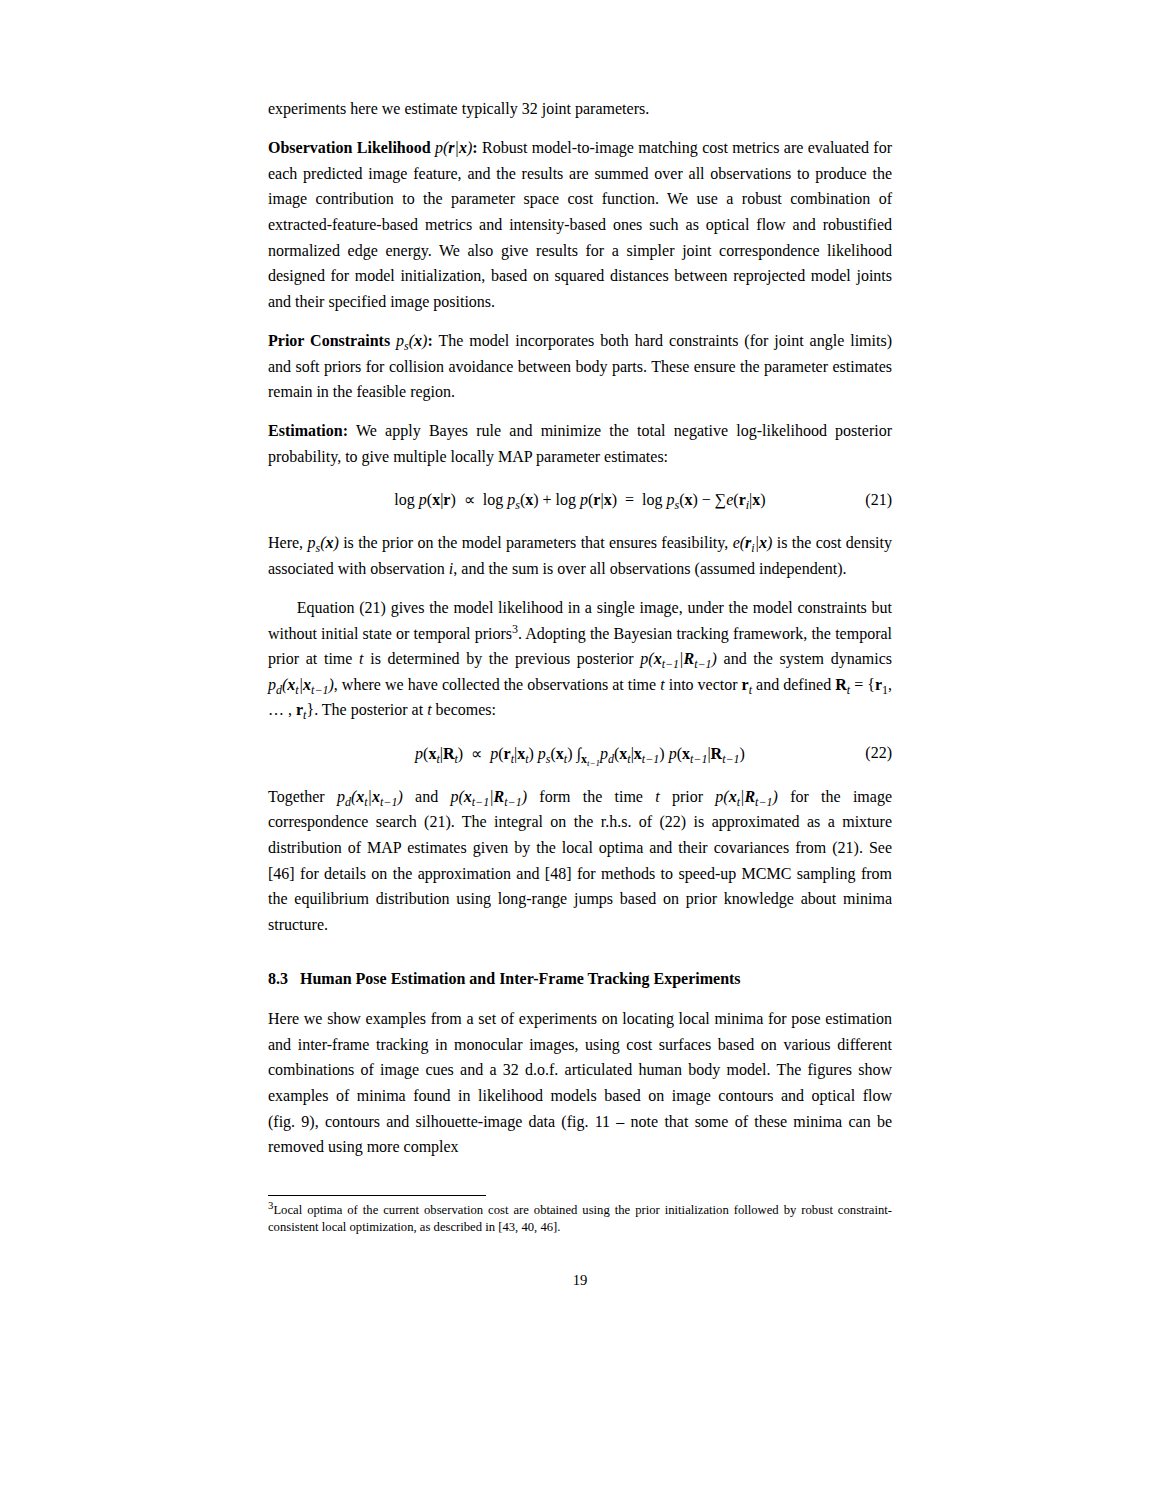experiments here we estimate typically 32 joint parameters.
Observation Likelihood p(r|x): Robust model-to-image matching cost metrics are evaluated for each predicted image feature, and the results are summed over all observations to produce the image contribution to the parameter space cost function. We use a robust combination of extracted-feature-based metrics and intensity-based ones such as optical flow and robustified normalized edge energy. We also give results for a simpler joint correspondence likelihood designed for model initialization, based on squared distances between reprojected model joints and their specified image positions.
Prior Constraints ps(x): The model incorporates both hard constraints (for joint angle limits) and soft priors for collision avoidance between body parts. These ensure the parameter estimates remain in the feasible region.
Estimation: We apply Bayes rule and minimize the total negative log-likelihood posterior probability, to give multiple locally MAP parameter estimates:
log p(x|r) ∝ log ps(x) + log p(r|x) = log ps(x) − ∑e(ri|x) (21)
Here, ps(x) is the prior on the model parameters that ensures feasibility, e(ri|x) is the cost density associated with observation i, and the sum is over all observations (assumed independent).
Equation (21) gives the model likelihood in a single image, under the model constraints but without initial state or temporal priors3. Adopting the Bayesian tracking framework, the temporal prior at time t is determined by the previous posterior p(xt−1|Rt−1) and the system dynamics pd(xt|xt−1), where we have collected the observations at time t into vector rt and defined Rt = {r1, … , rt}. The posterior at t becomes:
p(xt|Rt) ∝ p(rt|xt) ps(xt) ∫xt−1pd(xt|xt−1) p(xt−1|Rt−1) (22)
Together pd(xt|xt−1) and p(xt−1|Rt−1) form the time t prior p(xt|Rt−1) for the image correspondence search (21). The integral on the r.h.s. of (22) is approximated as a mixture distribution of MAP estimates given by the local optima and their covariances from (21). See [46] for details on the approximation and [48] for methods to speed-up MCMC sampling from the equilibrium distribution using long-range jumps based on prior knowledge about minima structure.
8.3 Human Pose Estimation and Inter-Frame Tracking Experiments
Here we show examples from a set of experiments on locating local minima for pose estimation and inter-frame tracking in monocular images, using cost surfaces based on various different combinations of image cues and a 32 d.o.f. articulated human body model. The figures show examples of minima found in likelihood models based on image contours and optical flow (fig. 9), contours and silhouette-image data (fig. 11 – note that some of these minima can be removed using more complex
3Local optima of the current observation cost are obtained using the prior initialization followed by robust constraint-consistent local optimization, as described in [43, 40, 46].
19